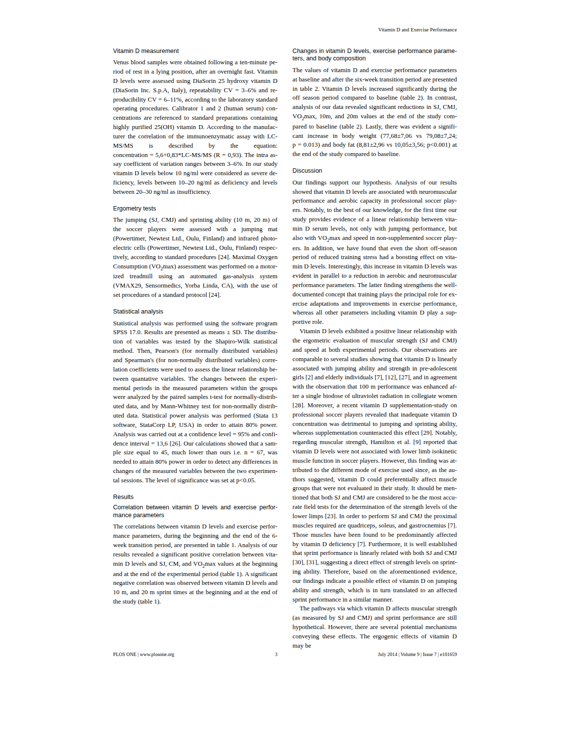Vitamin D and Exercise Performance
Vitamin D measurement
Venus blood samples were obtained following a ten-minute period of rest in a lying position, after an overnight fast. Vitamin D levels were assessed using DiaSorin 25 hydroxy vitamin D (DiaSorin Inc. S.p.A, Italy), repeatability CV = 3–6% and reproducibility CV = 6–11%, according to the laboratory standard operating procedures. Calibrator 1 and 2 (human serum) concentrations are referenced to standard preparations containing highly purified 25(OH) vitamin D. According to the manufacturer the correlation of the immunoenzymatic assay with LC-MS/MS is described by the equation: concentration = 5,6+0,83*LC-MS/MS (R = 0,93). The intra assay coefficient of variation ranges between 3–6%. In our study vitamin D levels below 10 ng/ml were considered as severe deficiency, levels between 10–20 ng/ml as deficiency and levels between 20–30 ng/ml as insufficiency.
Ergometry tests
The jumping (SJ, CMJ) and sprinting ability (10 m, 20 m) of the soccer players were assessed with a jumping mat (Powertimer, Newtest Ltd., Oulu, Finland) and infrared photoelectric cells (Powertimer, Newtest Ltd., Oulu, Finland) respectively, according to standard procedures [24]. Maximal Oxygen Consumption (VO2max) assessment was performed on a motorized treadmill using an automated gas-analysis system (VMAX29, Sensormedics, Yorba Linda, CA), with the use of set procedures of a standard protocol [24].
Statistical analysis
Statistical analysis was performed using the software program SPSS 17.0. Results are presented as means ± SD. The distribution of variables was tested by the Shapiro-Wilk statistical method. Then, Pearson's (for normally distributed variables) and Spearman's (for non-normally distributed variables) correlation coefficients were used to assess the linear relationship between quantative variables. The changes between the experimental periods in the measured parameters within the groups were analyzed by the paired samples t-test for normally-distributed data, and by Mann-Whitney test for non-normally distributed data. Statistical power analysis was performed (Stata 13 software, StataCorp LP, USA) in order to attain 80% power. Analysis was carried out at a confidence level = 95% and confidence interval = 13,6 [26]. Our calculations showed that a sample size equal to 45, much lower than ours i.e. n = 67, was needed to attain 80% power in order to detect any differences in changes of the measured variables between the two experimental sessions. The level of significance was set at p<0.05.
Results
Correlation between vitamin D levels and exercise performance parameters
The correlations between vitamin D levels and exercise performance parameters, during the beginning and the end of the 6-week transition period, are presented in table 1. Analysis of our results revealed a significant positive correlation between vitamin D levels and SJ, CM, and VO2max values at the beginning and at the end of the experimental period (table 1). A significant negative correlation was observed between vitamin D levels and 10 m, and 20 m sprint times at the beginning and at the end of the study (table 1).
Changes in vitamin D levels, exercise performance parameters, and body composition
The values of vitamin D and exercise performance parameters at baseline and after the six-week transition period are presented in table 2. Vitamin D levels increased significantly during the off season period compared to baseline (table 2). In contrast, analysis of our data revealed significant reductions in SJ, CMJ, VO2max, 10m, and 20m values at the end of the study compared to baseline (table 2). Lastly, there was evident a significant increase in body weight (77,68±7,06 vs 79,08±7,24; p = 0.013) and body fat (8,81±2,96 vs 10,05±3,56; p<0.001) at the end of the study compared to baseline.
Discussion
Our findings support our hypothesis. Analysis of our results showed that vitamin D levels are associated with neuromuscular performance and aerobic capacity in professional soccer players. Notably, to the best of our knowledge, for the first time our study provides evidence of a linear relationship between vitamin D serum levels, not only with jumping performance, but also with VO2max and speed in non-supplemented soccer players. In addition, we have found that even the short off-season period of reduced training stress had a boosting effect on vitamin D levels. Interestingly, this increase in vitamin D levels was evident in parallel to a reduction in aerobic and neuromuscular performance parameters. The latter finding strengthens the well-documented concept that training plays the principal role for exercise adaptations and improvements in exercise performance, whereas all other parameters including vitamin D play a supportive role.
Vitamin D levels exhibited a positive linear relationship with the ergometric evaluation of muscular strength (SJ and CMJ) and speed at both experimental periods. Our observations are comparable to several studies showing that vitamin D is linearly associated with jumping ability and strength in pre-adolescent girls [2] and elderly individuals [7], [12], [27], and in agreement with the observation that 100 m performance was enhanced after a single biodose of ultraviolet radiation in collegiate women [28]. Moreover, a recent vitamin D supplementation-study on professional soccer players revealed that inadequate vitamin D concentration was detrimental to jumping and sprinting ability, whereas supplementation counteracted this effect [29]. Notably, regarding muscular strength, Hamilton et al. [9] reported that vitamin D levels were not associated with lower limb isokinetic muscle function in soccer players. However, this finding was attributed to the different mode of exercise used since, as the authors suggested, vitamin D could preferentially affect muscle groups that were not evaluated in their study. It should be mentioned that both SJ and CMJ are considered to be the most accurate field tests for the determination of the strength levels of the lower limps [23]. In order to perform SJ and CMJ the proximal muscles required are quadriceps, soleus, and gastrocnemius [7]. Those muscles have been found to be predominantly affected by vitamin D deficiency [7]. Furthermore, it is well established that sprint performance is linearly related with both SJ and CMJ [30], [31], suggesting a direct effect of strength levels on sprinting ability. Therefore, based on the aforementioned evidence, our findings indicate a possible effect of vitamin D on jumping ability and strength, which is in turn translated to an affected sprint performance in a similar manner.
The pathways via which vitamin D affects muscular strength (as measured by SJ and CMJ) and sprint performance are still hypothetical. However, there are several potential mechanisms conveying these effects. The ergogenic effects of vitamin D may be
PLOS ONE | www.plosone.org July 2014 | Volume 9 | Issue 7 | e101659
3